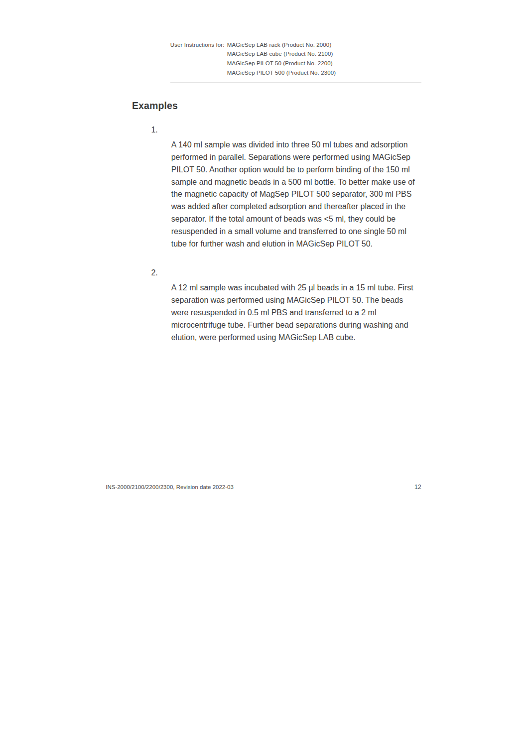| User Instructions for: | MAGicSep LAB rack (Product No. 2000) |
| | MAGicSep LAB cube (Product No. 2100) |
| | MAGicSep PILOT 50 (Product No. 2200) |
| | MAGicSep PILOT 500 (Product No. 2300) |
Examples
1.
A 140 ml sample was divided into three 50 ml tubes and adsorption performed in parallel. Separations were performed using MAGicSep PILOT 50. Another option would be to perform binding of the 150 ml sample and magnetic beads in a 500 ml bottle. To better make use of the magnetic capacity of MagSep PILOT 500 separator, 300 ml PBS was added after completed adsorption and thereafter placed in the separator. If the total amount of beads was <5 ml, they could be resuspended in a small volume and transferred to one single 50 ml tube for further wash and elution in MAGicSep PILOT 50.
2.
A 12 ml sample was incubated with 25 µl beads in a 15 ml tube. First separation was performed using MAGicSep PILOT 50. The beads were resuspended in 0.5 ml PBS and transferred to a 2 ml microcentrifuge tube. Further bead separations during washing and elution, were performed using MAGicSep LAB cube.
INS-2000/2100/2200/2300, Revision date 2022-03 12